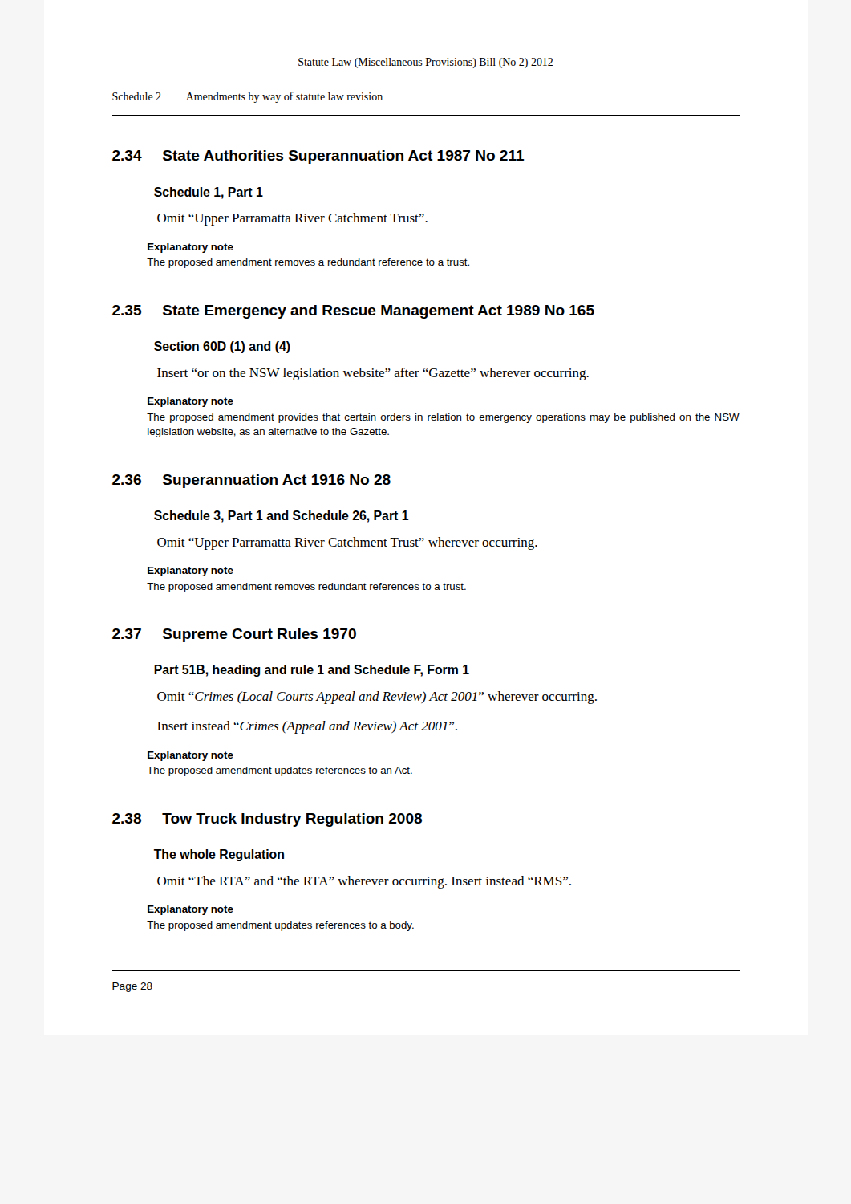Statute Law (Miscellaneous Provisions) Bill (No 2) 2012
Schedule 2 Amendments by way of statute law revision
2.34 State Authorities Superannuation Act 1987 No 211
Schedule 1, Part 1
Omit “Upper Parramatta River Catchment Trust”.
Explanatory note
The proposed amendment removes a redundant reference to a trust.
2.35 State Emergency and Rescue Management Act 1989 No 165
Section 60D (1) and (4)
Insert “or on the NSW legislation website” after “Gazette” wherever occurring.
Explanatory note
The proposed amendment provides that certain orders in relation to emergency operations may be published on the NSW legislation website, as an alternative to the Gazette.
2.36 Superannuation Act 1916 No 28
Schedule 3, Part 1 and Schedule 26, Part 1
Omit “Upper Parramatta River Catchment Trust” wherever occurring.
Explanatory note
The proposed amendment removes redundant references to a trust.
2.37 Supreme Court Rules 1970
Part 51B, heading and rule 1 and Schedule F, Form 1
Omit “Crimes (Local Courts Appeal and Review) Act 2001” wherever occurring.
Insert instead “Crimes (Appeal and Review) Act 2001”.
Explanatory note
The proposed amendment updates references to an Act.
2.38 Tow Truck Industry Regulation 2008
The whole Regulation
Omit “The RTA” and “the RTA” wherever occurring. Insert instead “RMS”.
Explanatory note
The proposed amendment updates references to a body.
Page 28